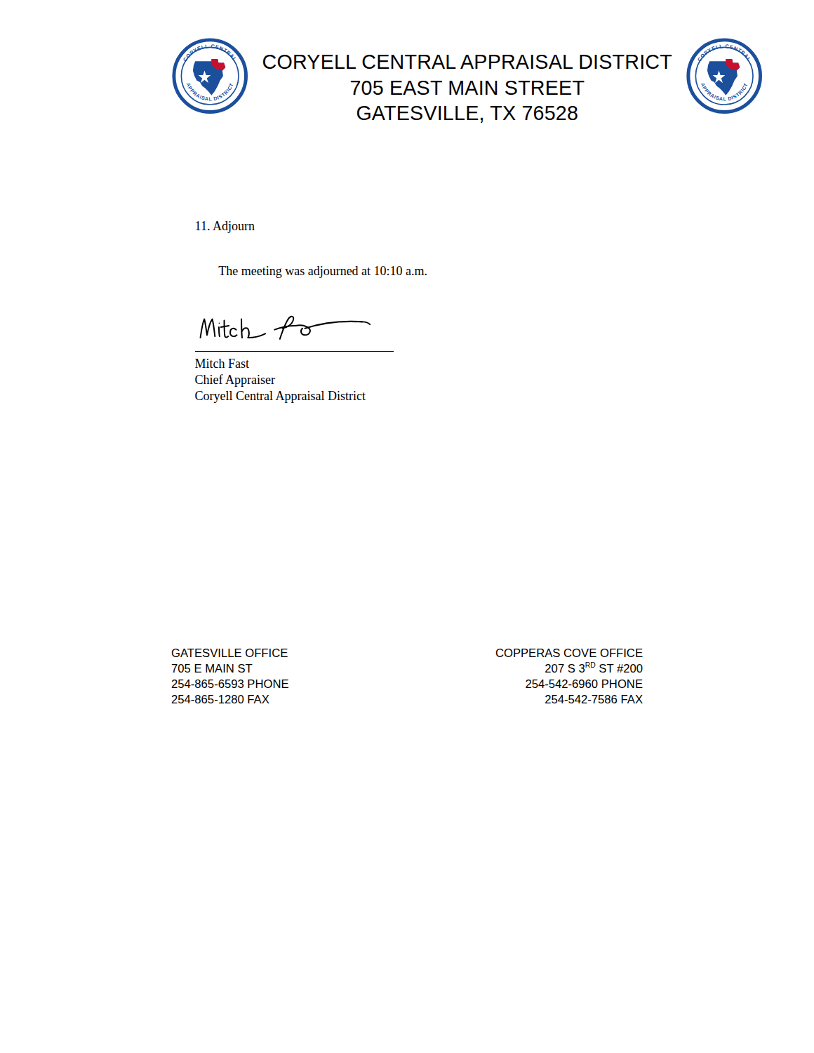CORYELL CENTRAL APPRAISAL DISTRICT
CORYELL CENTRAL APPRAISAL DISTRICT
705 EAST MAIN STREET
GATESVILLE, TX 76528
CORYELL CENTRAL APPRAISAL DISTRICT
11. Adjourn
The meeting was adjourned at 10:10 a.m.
Mitch Fast
Chief Appraiser
Coryell Central Appraisal District
GATESVILLE OFFICE
705 E MAIN ST
254-865-6593 PHONE
254-865-1280 FAX
COPPERAS COVE OFFICE
207 S 3RD ST #200
254-542-6960 PHONE
254-542-7586 FAX